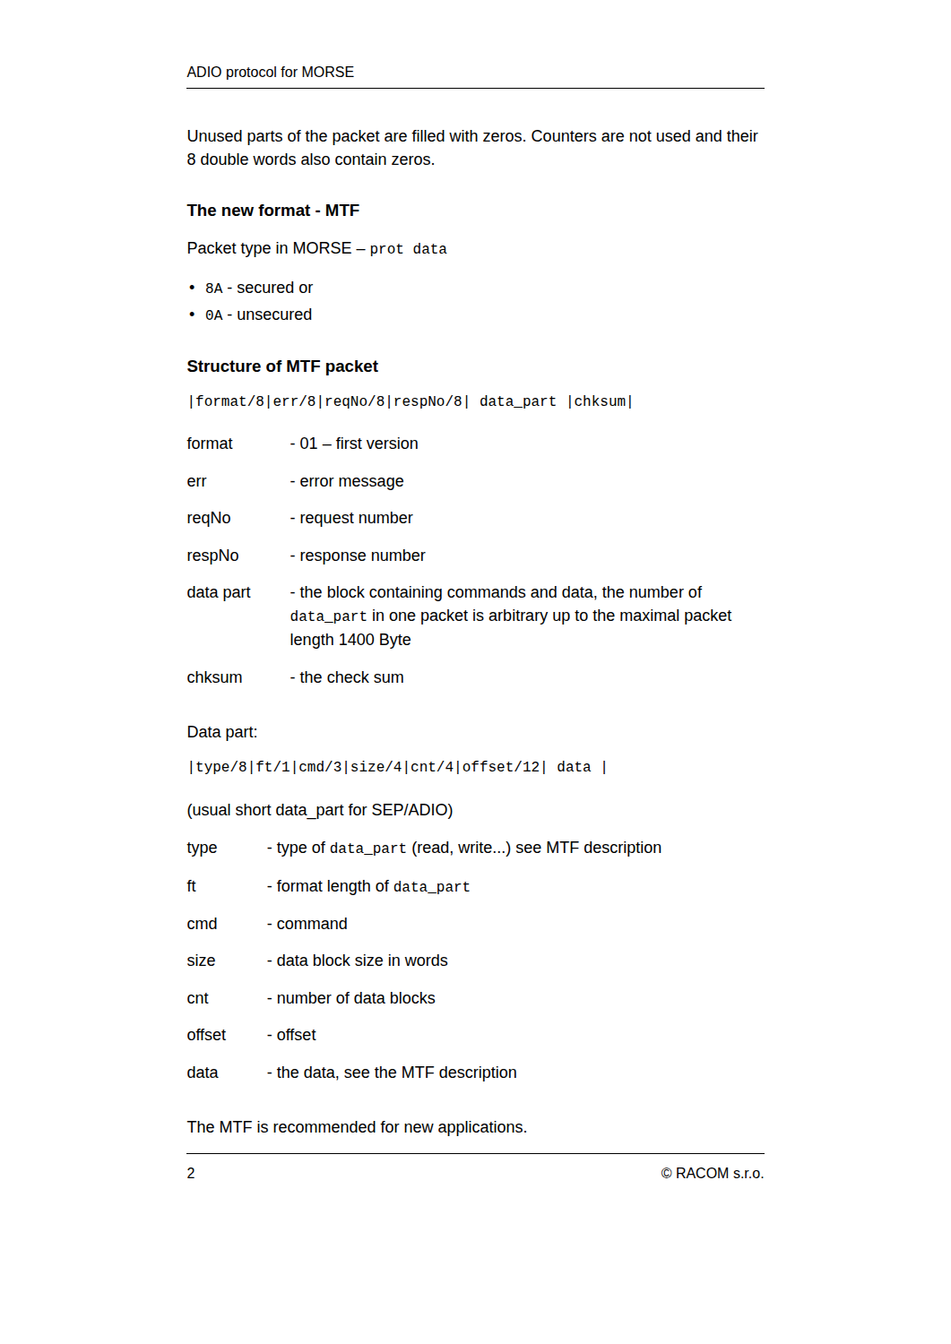ADIO protocol for MORSE
Unused parts of the packet are filled with zeros. Counters are not used and their 8 double words also contain zeros.
The new format - MTF
Packet type in MORSE – prot data
8A - secured or
0A - unsecured
Structure of MTF packet
|format/8|err/8|reqNo/8|respNo/8| data_part |chksum|
| format | - 01 – first version |
| err | - error message |
| reqNo | - request number |
| respNo | - response number |
| data part | - the block containing commands and data, the number of data_part in one packet is arbitrary up to the maximal packet length 1400 Byte |
| chksum | - the check sum |
Data part:
|type/8|ft/1|cmd/3|size/4|cnt/4|offset/12| data |
(usual short data_part for SEP/ADIO)
| type | - type of data_part (read, write...) see MTF description |
| ft | - format length of data_part |
| cmd | - command |
| size | - data block size in words |
| cnt | - number of data blocks |
| offset | - offset |
| data | - the data, see the MTF description |
The MTF is recommended for new applications.
2
© RACOM s.r.o.